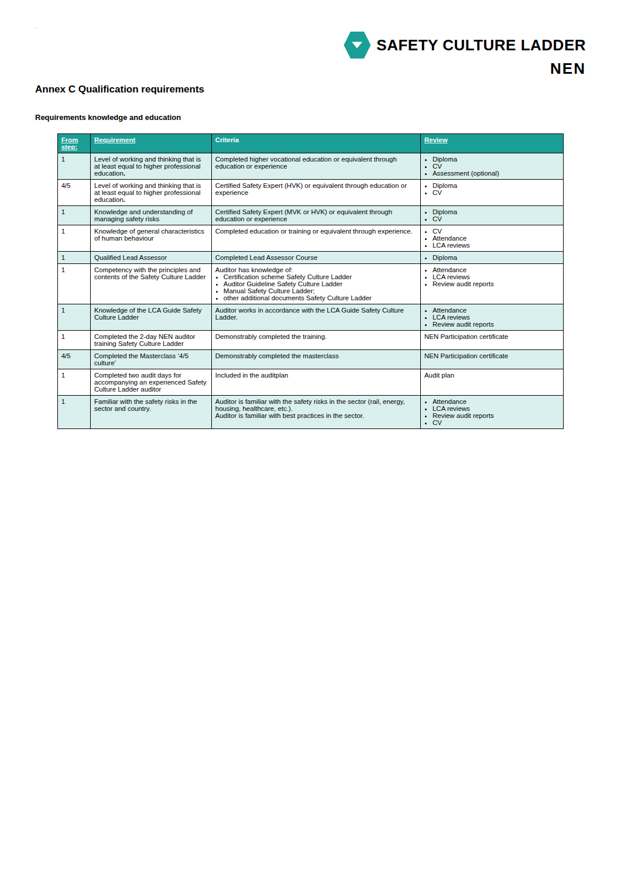.
SAFETY CULTURE LADDER
NEN
Annex C Qualification requirements
Requirements knowledge and education
| From step: | Requirement | Criteria | Review |
| --- | --- | --- | --- |
| 1 | Level of working and thinking that is at least equal to higher professional education . | Completed higher vocational education or equivalent through education or experience | Diploma CV Assessment (optional) |
| 4/5 | Level of working and thinking that is at least equal to higher professional education . | Certified Safety Expert (HVK) or equivalent through education or experience | Diploma CV |
| 1 | Knowledge and understanding of managing safety risks | Certified Safety Expert (MVK or HVK) or equivalent through education or experience | Diploma CV |
| 1 | Knowledge of general characteristics of human behaviour | Completed education or training or equivalent through experience. | CV Attendance LCA reviews |
| 1 | Qualified Lead Assessor | Completed Lead Assessor Course | Diploma |
| 1 | Competency with the principles and contents of the Safety Culture Ladder | Auditor has knowledge of: Certification scheme Safety Culture Ladder Auditor Guideline Safety Culture Ladder Manual Safety Culture Ladder; other additional documents Safety Culture Ladder | Attendance LCA reviews Review audit reports |
| 1 | Knowledge of the LCA Guide Safety Culture Ladder | Auditor works in accordance with the LCA Guide Safety Culture Ladder. | Attendance LCA reviews Review audit reports |
| 1 | Completed the 2-day NEN auditor training Safety Culture Ladder | Demonstrably completed the training. | NEN Participation certificate |
| 4/5 | Completed the Masterclass ‘4/5 culture’ | Demonstrably completed the masterclass | NEN Participation certificate |
| 1 | Completed two audit days for accompanying an experienced Safety Culture Ladder auditor | Included in the auditplan | Audit plan |
| 1 | Familiar with the safety risks in the sector and country. | Auditor is familiar with the safety risks in the sector (rail, energy, housing, healthcare, etc.). Auditor is familiar with best practices in the sector. | Attendance LCA reviews Review audit reports CV |